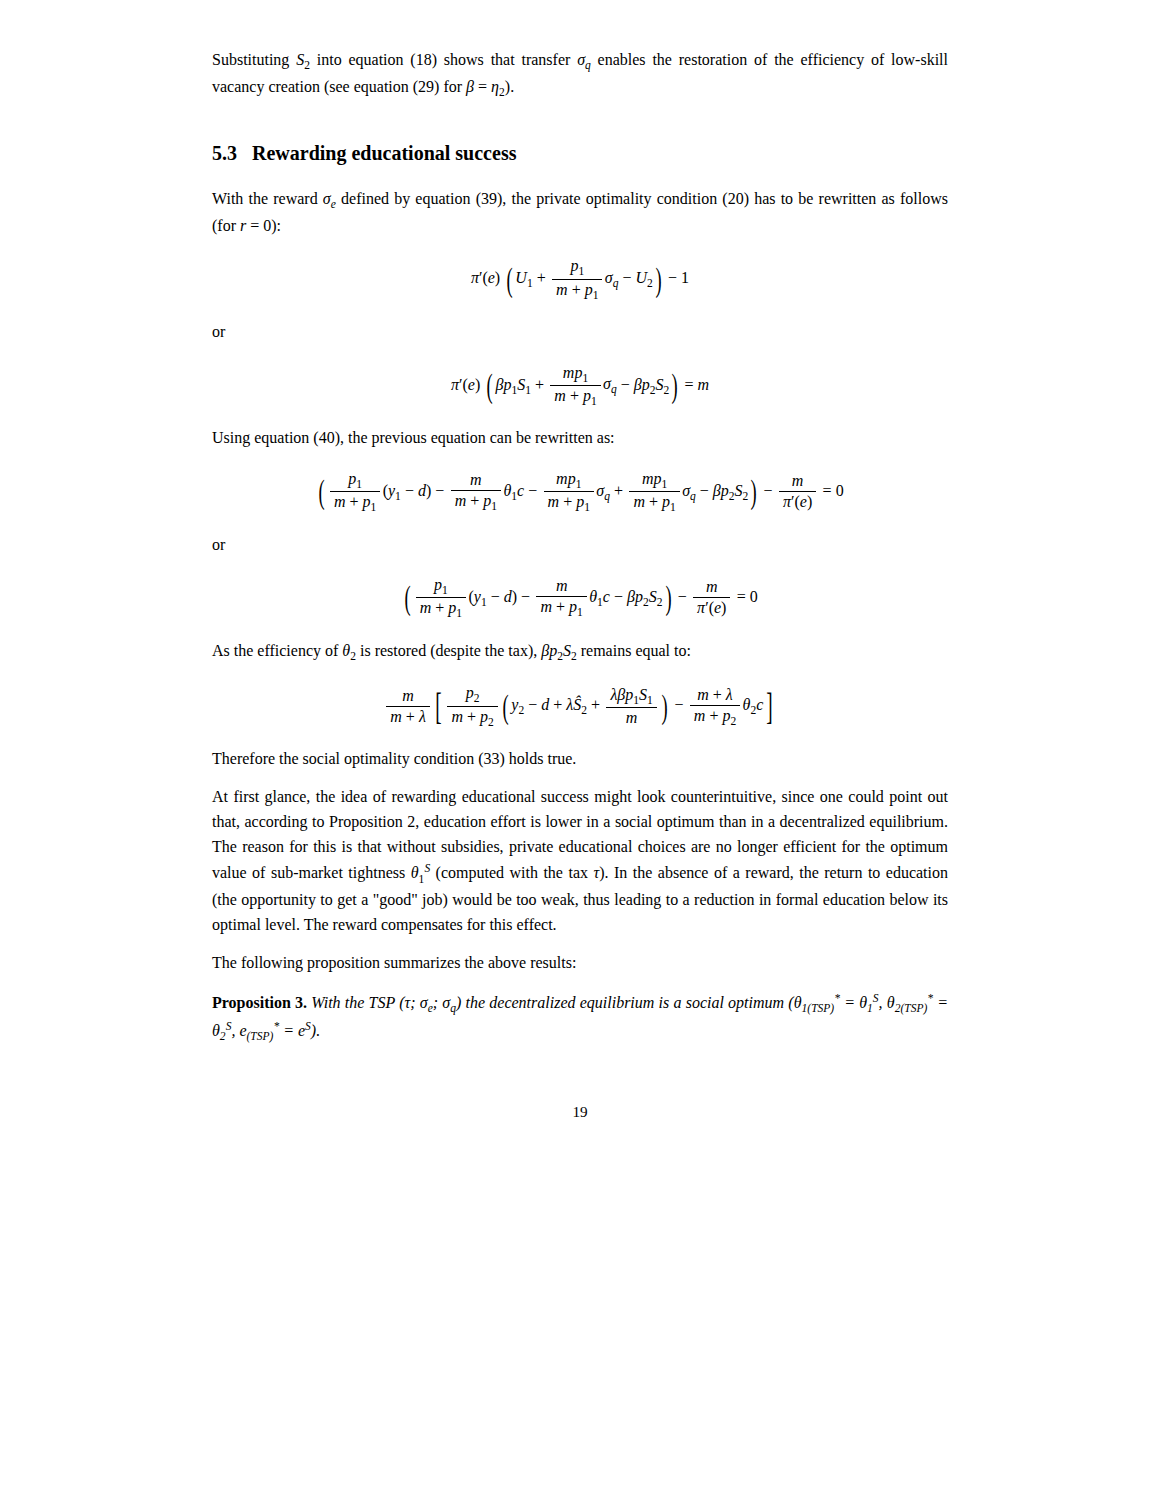Substituting S2 into equation (18) shows that transfer σq enables the restoration of the efficiency of low-skill vacancy creation (see equation (29) for β = η2).
5.3 Rewarding educational success
With the reward σe defined by equation (39), the private optimality condition (20) has to be rewritten as follows (for r = 0):
π′(e) (U1 + p1 m + p1 σq − U2) − 1
or
π′(e) (βp1S1 + mp1 m + p1 σq − βp2S2) = m
Using equation (40), the previous equation can be rewritten as:
(p1 m + p1(y1 − d) − mm + p1 θ1c − mp1 m + p1 σq + mp1 m + p1 σq − βp2S2) − mπ′(e) = 0
or
(p1 m + p1(y1 − d) − mm + p1 θ1c − βp2S2) − mπ′(e) = 0
As the efficiency of θ2 is restored (despite the tax), βp2S2 remains equal to:
mm + λ[p2 m + p2(y2 − d + λŜ2 + λβp1S1 m) − m + λ m + p2 θ2c]
Therefore the social optimality condition (33) holds true.
At first glance, the idea of rewarding educational success might look counterintuitive, since one could point out that, according to Proposition 2, education effort is lower in a social optimum than in a decentralized equilibrium. The reason for this is that without subsidies, private educational choices are no longer efficient for the optimum value of sub-market tightness θ1S (computed with the tax τ). In the absence of a reward, the return to education (the opportunity to get a "good" job) would be too weak, thus leading to a reduction in formal education below its optimal level. The reward compensates for this effect.
The following proposition summarizes the above results:
Proposition 3. With the TSP (τ; σe; σq) the decentralized equilibrium is a social optimum (θ1(TSP)* = θ1S, θ2(TSP)* = θ2S, e(TSP)* = eS).
19